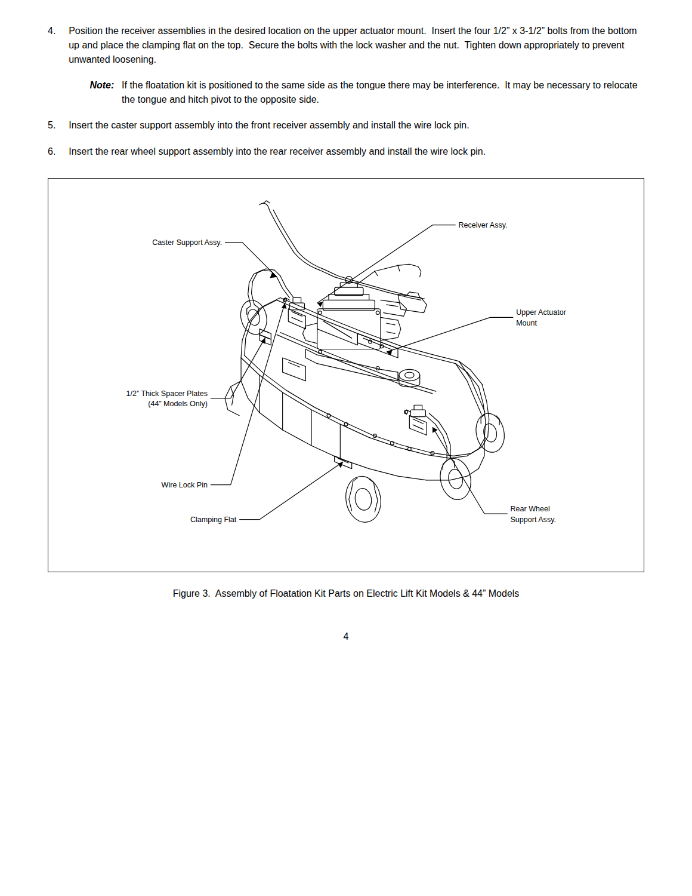Position the receiver assemblies in the desired location on the upper actuator mount. Insert the four 1/2” x 3-1/2” bolts from the bottom up and place the clamping flat on the top. Secure the bolts with the lock washer and the nut. Tighten down appropriately to prevent unwanted loosening.
Note: If the floatation kit is positioned to the same side as the tongue there may be interference. It may be necessary to relocate the tongue and hitch pivot to the opposite side.
Insert the caster support assembly into the front receiver assembly and install the wire lock pin.
Insert the rear wheel support assembly into the rear receiver assembly and install the wire lock pin.
Receiver Assy. Caster Support Assy. Upper Actuator Mount 1/2” Thick Spacer Plates (44” Models Only) Wire Lock Pin Clamping Flat Rear Wheel Support Assy.
Figure 3. Assembly of Floatation Kit Parts on Electric Lift Kit Models & 44” Models
4